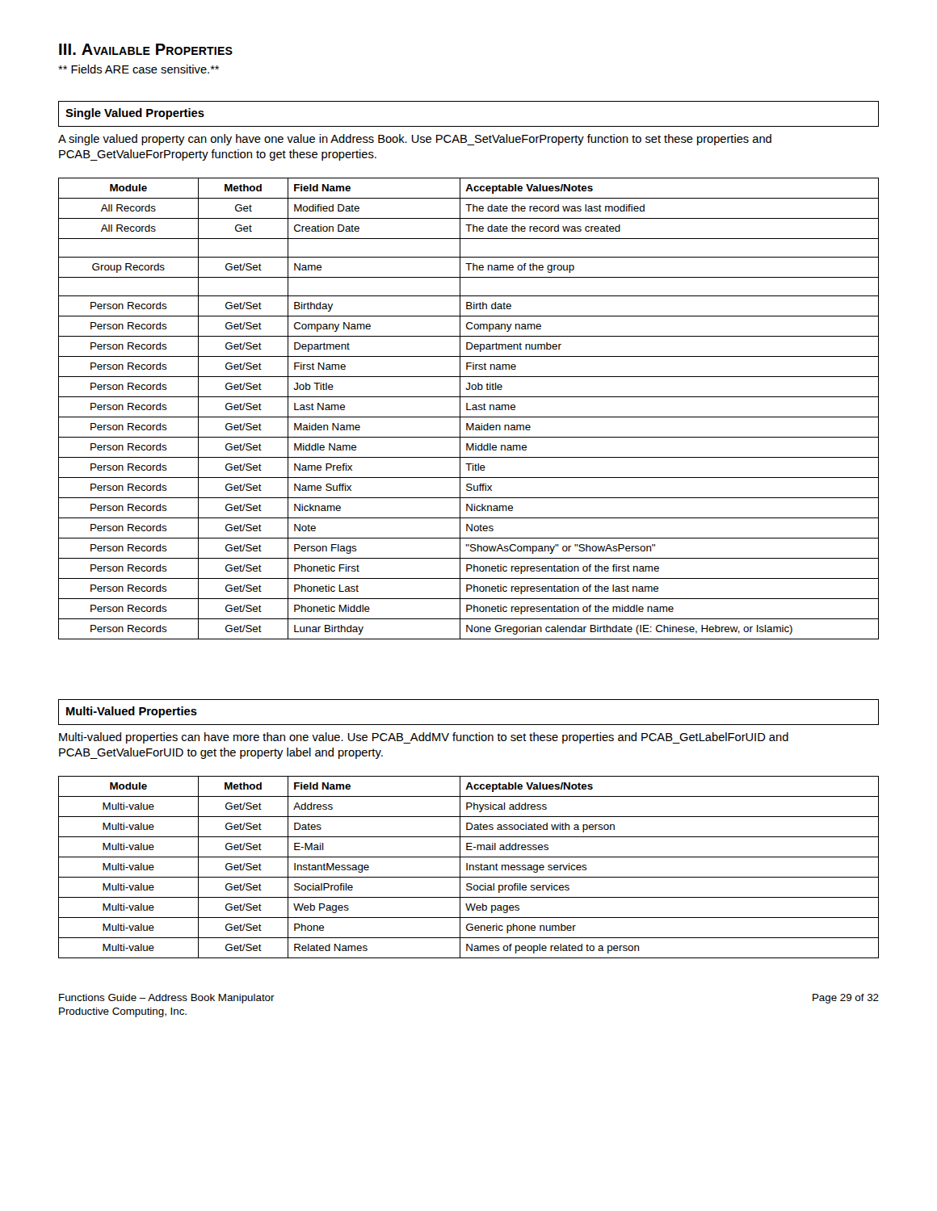III. Available Properties
** Fields ARE case sensitive.**
Single Valued Properties
A single valued property can only have one value in Address Book. Use PCAB_SetValueForProperty function to set these properties and PCAB_GetValueForProperty function to get these properties.
| Module | Method | Field Name | Acceptable Values/Notes |
| --- | --- | --- | --- |
| All Records | Get | Modified Date | The date the record was last modified |
| All Records | Get | Creation Date | The date the record was created |
| Group Records | Get/Set | Name | The name of the group |
| Person Records | Get/Set | Birthday | Birth date |
| Person Records | Get/Set | Company Name | Company name |
| Person Records | Get/Set | Department | Department number |
| Person Records | Get/Set | First Name | First name |
| Person Records | Get/Set | Job Title | Job title |
| Person Records | Get/Set | Last Name | Last name |
| Person Records | Get/Set | Maiden Name | Maiden name |
| Person Records | Get/Set | Middle Name | Middle name |
| Person Records | Get/Set | Name Prefix | Title |
| Person Records | Get/Set | Name Suffix | Suffix |
| Person Records | Get/Set | Nickname | Nickname |
| Person Records | Get/Set | Note | Notes |
| Person Records | Get/Set | Person Flags | "ShowAsCompany" or "ShowAsPerson" |
| Person Records | Get/Set | Phonetic First | Phonetic representation of the first name |
| Person Records | Get/Set | Phonetic Last | Phonetic representation of the last name |
| Person Records | Get/Set | Phonetic Middle | Phonetic representation of the middle name |
| Person Records | Get/Set | Lunar Birthday | None Gregorian calendar Birthdate (IE: Chinese, Hebrew, or Islamic) |
Multi-Valued Properties
Multi-valued properties can have more than one value. Use PCAB_AddMV function to set these properties and PCAB_GetLabelForUID and PCAB_GetValueForUID to get the property label and property.
| Module | Method | Field Name | Acceptable Values/Notes |
| --- | --- | --- | --- |
| Multi-value | Get/Set | Address | Physical address |
| Multi-value | Get/Set | Dates | Dates associated with a person |
| Multi-value | Get/Set | E-Mail | E-mail addresses |
| Multi-value | Get/Set | InstantMessage | Instant message services |
| Multi-value | Get/Set | SocialProfile | Social profile services |
| Multi-value | Get/Set | Web Pages | Web pages |
| Multi-value | Get/Set | Phone | Generic phone number |
| Multi-value | Get/Set | Related Names | Names of people related to a person |
Functions Guide – Address Book Manipulator
Productive Computing, Inc.
Page 29 of 32